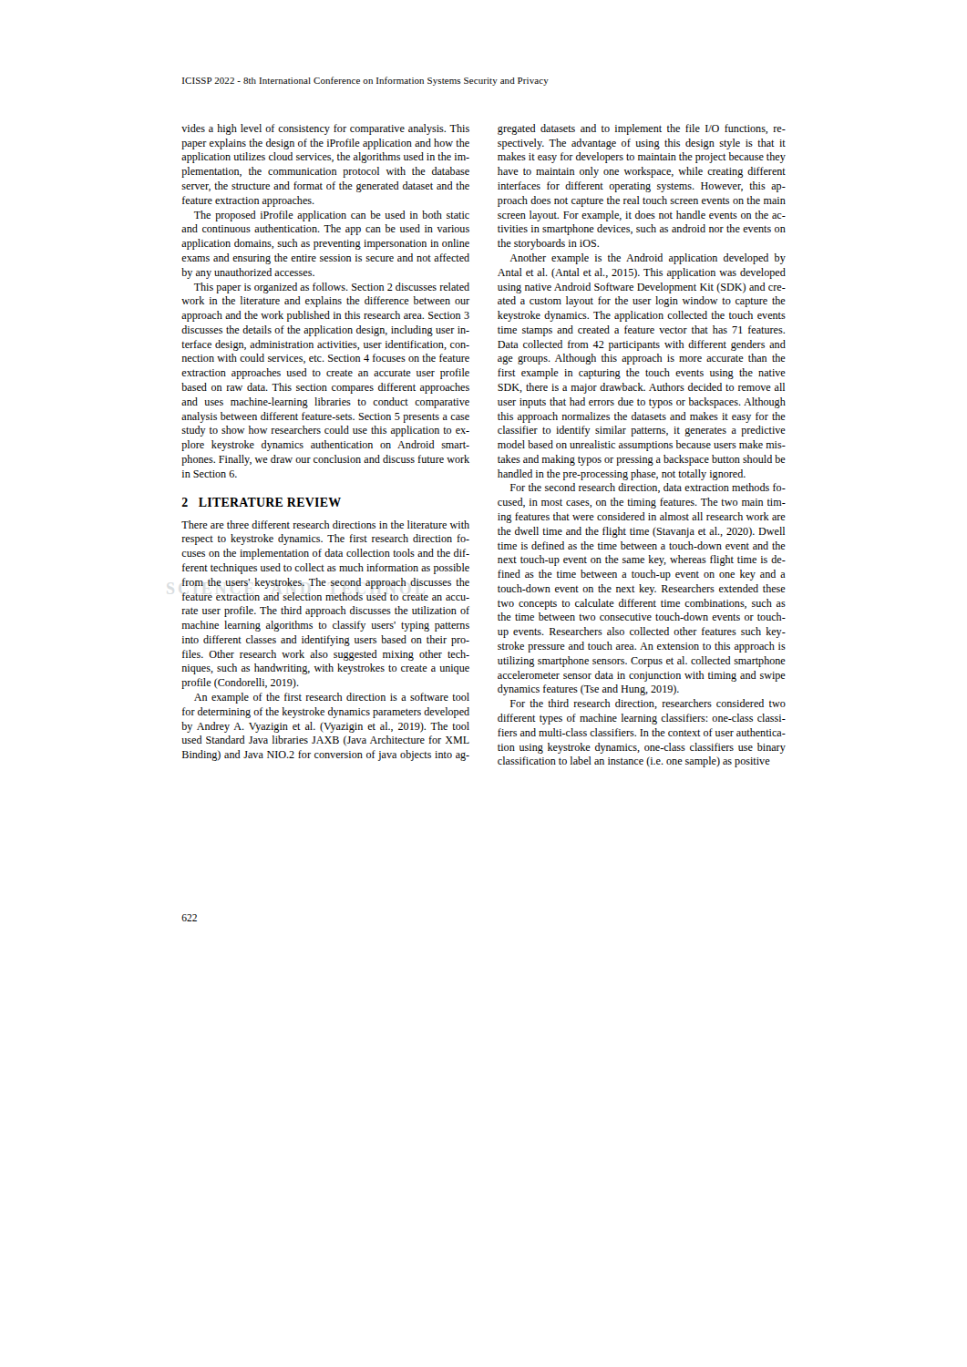ICISSP 2022 - 8th International Conference on Information Systems Security and Privacy
SCIENCE AND TECHNOL
vides a high level of consistency for comparative analysis. This paper explains the design of the iProfile application and how the application utilizes cloud services, the algorithms used in the implementation, the communication protocol with the database server, the structure and format of the generated dataset and the feature extraction approaches.
The proposed iProfile application can be used in both static and continuous authentication. The app can be used in various application domains, such as preventing impersonation in online exams and ensuring the entire session is secure and not affected by any unauthorized accesses.
This paper is organized as follows. Section 2 discusses related work in the literature and explains the difference between our approach and the work published in this research area. Section 3 discusses the details of the application design, including user interface design, administration activities, user identification, connection with could services, etc. Section 4 focuses on the feature extraction approaches used to create an accurate user profile based on raw data. This section compares different approaches and uses machine-learning libraries to conduct comparative analysis between different feature-sets. Section 5 presents a case study to show how researchers could use this application to explore keystroke dynamics authentication on Android smartphones. Finally, we draw our conclusion and discuss future work in Section 6.
2 LITERATURE REVIEW
There are three different research directions in the literature with respect to keystroke dynamics. The first research direction focuses on the implementation of data collection tools and the different techniques used to collect as much information as possible from the users' keystrokes. The second approach discusses the feature extraction and selection methods used to create an accurate user profile. The third approach discusses the utilization of machine learning algorithms to classify users' typing patterns into different classes and identifying users based on their profiles. Other research work also suggested mixing other techniques, such as handwriting, with keystrokes to create a unique profile (Condorelli, 2019).
An example of the first research direction is a software tool for determining of the keystroke dynamics parameters developed by Andrey A. Vyazigin et al. (Vyazigin et al., 2019). The tool used Standard Java libraries JAXB (Java Architecture for XML Binding) and Java NIO.2 for conversion of java objects into aggregated datasets and to implement the file I/O functions, respectively. The advantage of using this design style is that it makes it easy for developers to maintain the project because they have to maintain only one workspace, while creating different interfaces for different operating systems. However, this approach does not capture the real touch screen events on the main screen layout. For example, it does not handle events on the activities in smartphone devices, such as android nor the events on the storyboards in iOS.
Another example is the Android application developed by Antal et al. (Antal et al., 2015). This application was developed using native Android Software Development Kit (SDK) and created a custom layout for the user login window to capture the keystroke dynamics. The application collected the touch events time stamps and created a feature vector that has 71 features. Data collected from 42 participants with different genders and age groups. Although this approach is more accurate than the first example in capturing the touch events using the native SDK, there is a major drawback. Authors decided to remove all user inputs that had errors due to typos or backspaces. Although this approach normalizes the datasets and makes it easy for the classifier to identify similar patterns, it generates a predictive model based on unrealistic assumptions because users make mistakes and making typos or pressing a backspace button should be handled in the pre-processing phase, not totally ignored.
For the second research direction, data extraction methods focused, in most cases, on the timing features. The two main timing features that were considered in almost all research work are the dwell time and the flight time (Stavanja et al., 2020). Dwell time is defined as the time between a touch-down event and the next touch-up event on the same key, whereas flight time is defined as the time between a touch-up event on one key and a touch-down event on the next key. Researchers extended these two concepts to calculate different time combinations, such as the time between two consecutive touch-down events or touch-up events. Researchers also collected other features such keystroke pressure and touch area. An extension to this approach is utilizing smartphone sensors. Corpus et al. collected smartphone accelerometer sensor data in conjunction with timing and swipe dynamics features (Tse and Hung, 2019).
For the third research direction, researchers considered two different types of machine learning classifiers: one-class classifiers and multi-class classifiers. In the context of user authentication using keystroke dynamics, one-class classifiers use binary classification to label an instance (i.e. one sample) as positive
622